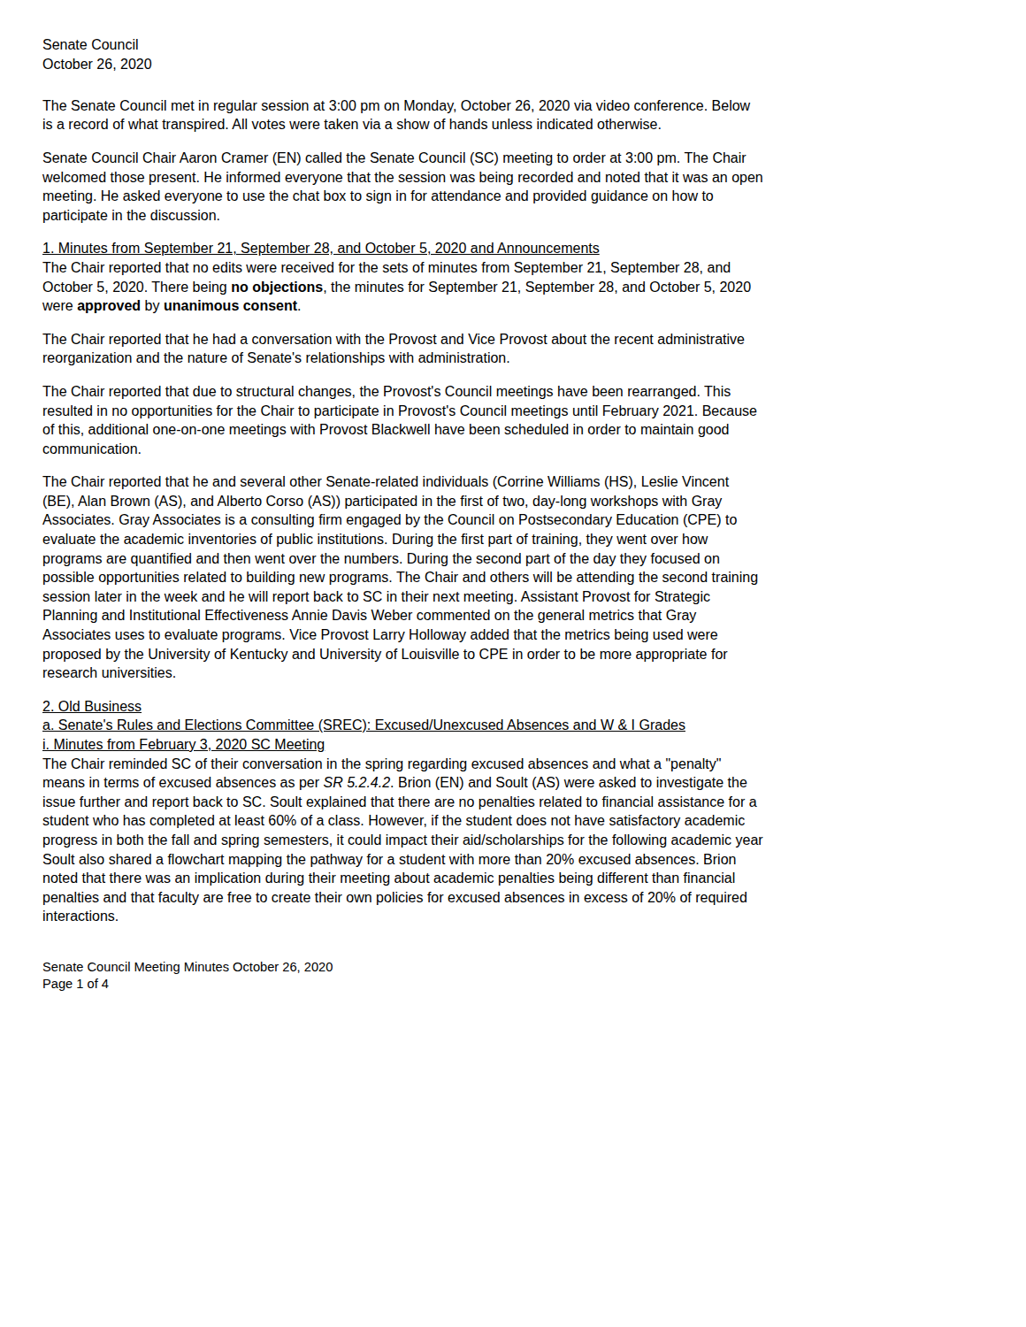Senate Council
October 26, 2020
The Senate Council met in regular session at 3:00 pm on Monday, October 26, 2020 via video conference. Below is a record of what transpired. All votes were taken via a show of hands unless indicated otherwise.
Senate Council Chair Aaron Cramer (EN) called the Senate Council (SC) meeting to order at 3:00 pm. The Chair welcomed those present. He informed everyone that the session was being recorded and noted that it was an open meeting. He asked everyone to use the chat box to sign in for attendance and provided guidance on how to participate in the discussion.
1. Minutes from September 21, September 28, and October 5, 2020 and Announcements
The Chair reported that no edits were received for the sets of minutes from September 21, September 28, and October 5, 2020. There being no objections, the minutes for September 21, September 28, and October 5, 2020 were approved by unanimous consent.
The Chair reported that he had a conversation with the Provost and Vice Provost about the recent administrative reorganization and the nature of Senate's relationships with administration.
The Chair reported that due to structural changes, the Provost's Council meetings have been rearranged. This resulted in no opportunities for the Chair to participate in Provost's Council meetings until February 2021. Because of this, additional one-on-one meetings with Provost Blackwell have been scheduled in order to maintain good communication.
The Chair reported that he and several other Senate-related individuals (Corrine Williams (HS), Leslie Vincent (BE), Alan Brown (AS), and Alberto Corso (AS)) participated in the first of two, day-long workshops with Gray Associates. Gray Associates is a consulting firm engaged by the Council on Postsecondary Education (CPE) to evaluate the academic inventories of public institutions. During the first part of training, they went over how programs are quantified and then went over the numbers. During the second part of the day they focused on possible opportunities related to building new programs. The Chair and others will be attending the second training session later in the week and he will report back to SC in their next meeting. Assistant Provost for Strategic Planning and Institutional Effectiveness Annie Davis Weber commented on the general metrics that Gray Associates uses to evaluate programs. Vice Provost Larry Holloway added that the metrics being used were proposed by the University of Kentucky and University of Louisville to CPE in order to be more appropriate for research universities.
2. Old Business
a. Senate's Rules and Elections Committee (SREC): Excused/Unexcused Absences and W & I Grades
i. Minutes from February 3, 2020 SC Meeting
The Chair reminded SC of their conversation in the spring regarding excused absences and what a "penalty" means in terms of excused absences as per SR 5.2.4.2. Brion (EN) and Soult (AS) were asked to investigate the issue further and report back to SC. Soult explained that there are no penalties related to financial assistance for a student who has completed at least 60% of a class. However, if the student does not have satisfactory academic progress in both the fall and spring semesters, it could impact their aid/scholarships for the following academic year Soult also shared a flowchart mapping the pathway for a student with more than 20% excused absences. Brion noted that there was an implication during their meeting about academic penalties being different than financial penalties and that faculty are free to create their own policies for excused absences in excess of 20% of required interactions.
Senate Council Meeting Minutes October 26, 2020
Page 1 of 4